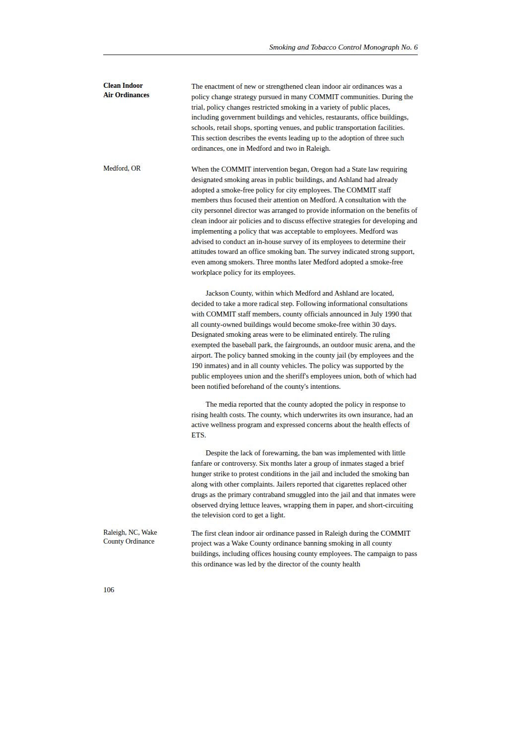Smoking and Tobacco Control Monograph No. 6
Clean Indoor
Air Ordinances
The enactment of new or strengthened clean indoor air ordinances was a policy change strategy pursued in many COMMIT communities. During the trial, policy changes restricted smoking in a variety of public places, including government buildings and vehicles, restaurants, office buildings, schools, retail shops, sporting venues, and public transportation facilities. This section describes the events leading up to the adoption of three such ordinances, one in Medford and two in Raleigh.
Medford, OR
When the COMMIT intervention began, Oregon had a State law requiring designated smoking areas in public buildings, and Ashland had already adopted a smoke-free policy for city employees. The COMMIT staff members thus focused their attention on Medford. A consultation with the city personnel director was arranged to provide information on the benefits of clean indoor air policies and to discuss effective strategies for developing and implementing a policy that was acceptable to employees. Medford was advised to conduct an in-house survey of its employees to determine their attitudes toward an office smoking ban. The survey indicated strong support, even among smokers. Three months later Medford adopted a smoke-free workplace policy for its employees.
Jackson County, within which Medford and Ashland are located, decided to take a more radical step. Following informational consultations with COMMIT staff members, county officials announced in July 1990 that all county-owned buildings would become smoke-free within 30 days. Designated smoking areas were to be eliminated entirely. The ruling exempted the baseball park, the fairgrounds, an outdoor music arena, and the airport. The policy banned smoking in the county jail (by employees and the 190 inmates) and in all county vehicles. The policy was supported by the public employees union and the sheriff's employees union, both of which had been notified beforehand of the county's intentions.
The media reported that the county adopted the policy in response to rising health costs. The county, which underwrites its own insurance, had an active wellness program and expressed concerns about the health effects of ETS.
Despite the lack of forewarning, the ban was implemented with little fanfare or controversy. Six months later a group of inmates staged a brief hunger strike to protest conditions in the jail and included the smoking ban along with other complaints. Jailers reported that cigarettes replaced other drugs as the primary contraband smuggled into the jail and that inmates were observed drying lettuce leaves, wrapping them in paper, and short-circuiting the television cord to get a light.
Raleigh, NC, Wake
County Ordinance
The first clean indoor air ordinance passed in Raleigh during the COMMIT project was a Wake County ordinance banning smoking in all county buildings, including offices housing county employees. The campaign to pass this ordinance was led by the director of the county health
106